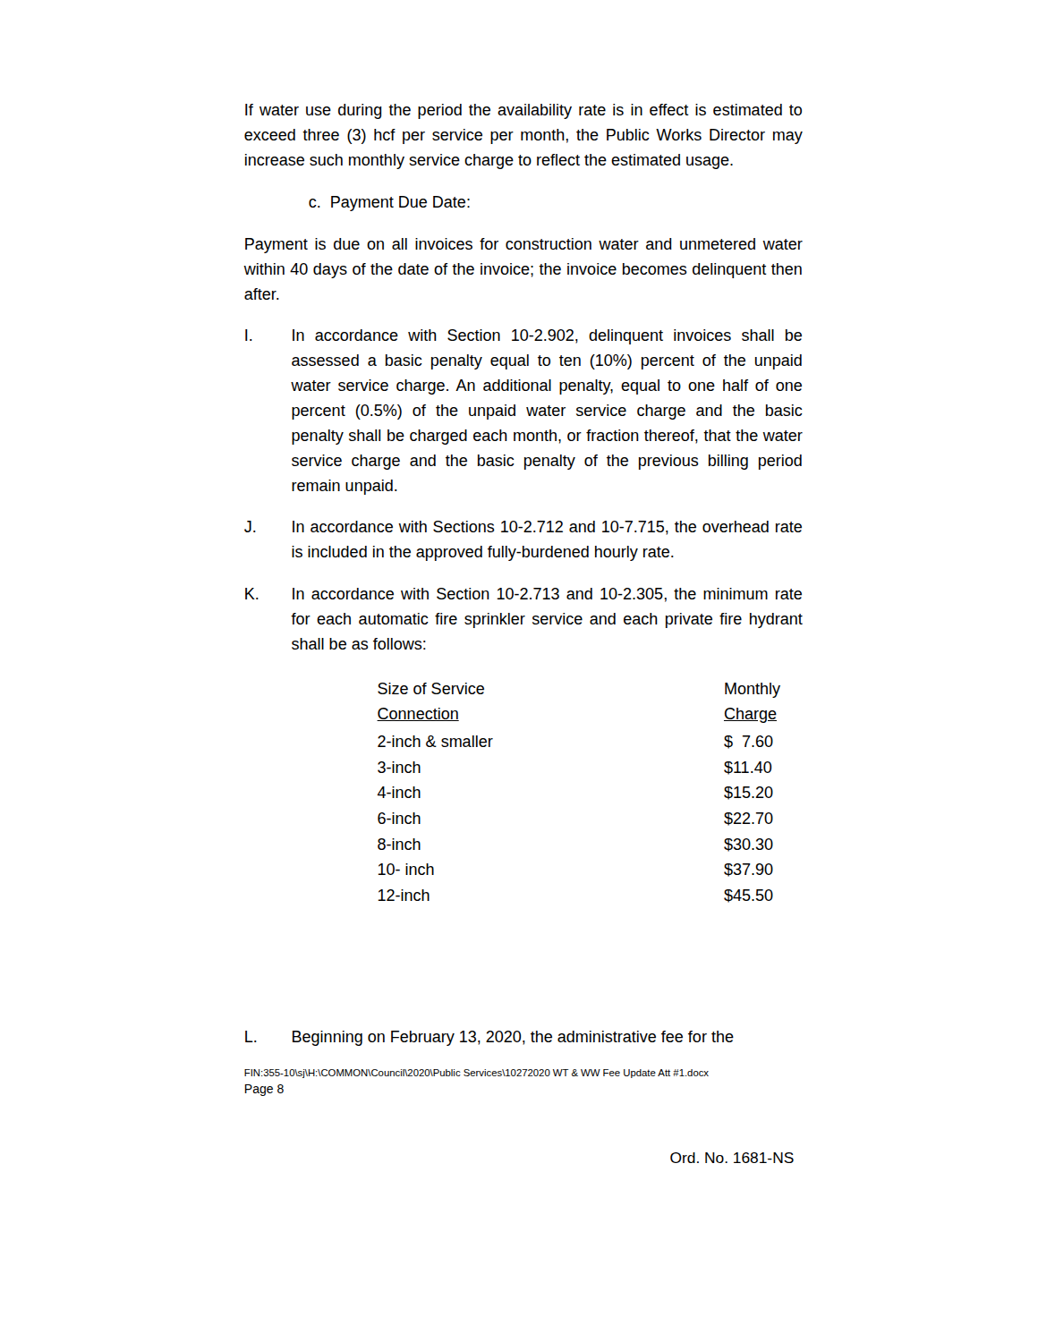If water use during the period the availability rate is in effect is estimated to exceed three (3) hcf per service per month, the Public Works Director may increase such monthly service charge to reflect the estimated usage.
c. Payment Due Date:
Payment is due on all invoices for construction water and unmetered water within 40 days of the date of the invoice; the invoice becomes delinquent then after.
I.
In accordance with Section 10-2.902, delinquent invoices shall be assessed a basic penalty equal to ten (10%) percent of the unpaid water service charge. An additional penalty, equal to one half of one percent (0.5%) of the unpaid water service charge and the basic penalty shall be charged each month, or fraction thereof, that the water service charge and the basic penalty of the previous billing period remain unpaid.
J.
In accordance with Sections 10-2.712 and 10-7.715, the overhead rate is included in the approved fully-burdened hourly rate.
K.
In accordance with Section 10-2.713 and 10-2.305, the minimum rate for each automatic fire sprinkler service and each private fire hydrant shall be as follows:
| Size of Service Connection | Monthly Charge |
| --- | --- |
| 2-inch & smaller | $ 7.60 |
| 3-inch | $11.40 |
| 4-inch | $15.20 |
| 6-inch | $22.70 |
| 8-inch | $30.30 |
| 10- inch | $37.90 |
| 12-inch | $45.50 |
L.
Beginning on February 13, 2020, the administrative fee for the
FIN:355-10\sj\H:\COMMON\Council\2020\Public Services\10272020 WT & WW Fee Update Att #1.docx
Page 8
Ord. No. 1681-NS